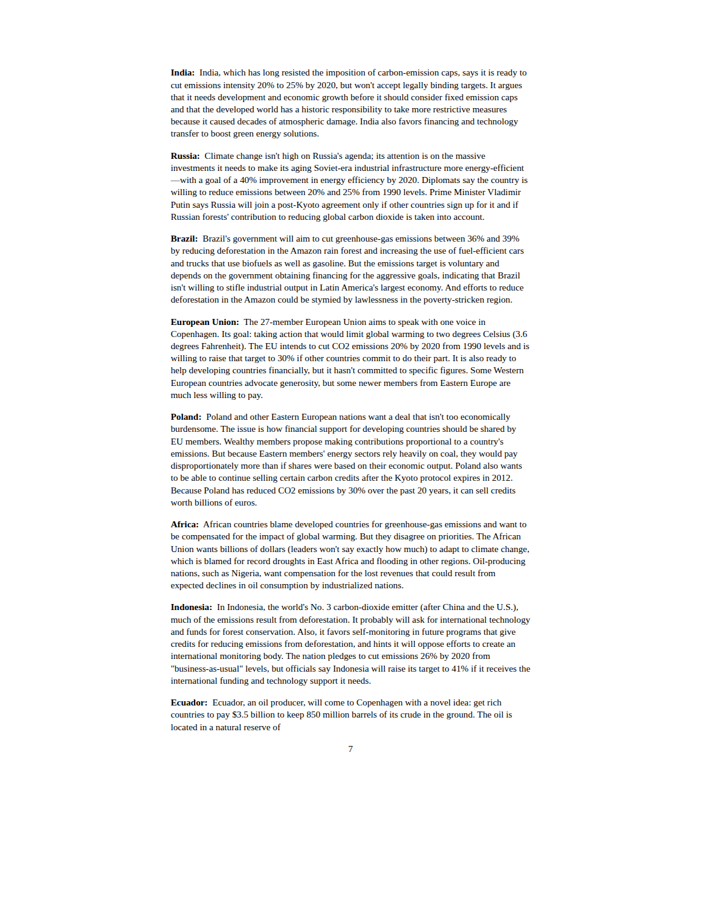India: India, which has long resisted the imposition of carbon-emission caps, says it is ready to cut emissions intensity 20% to 25% by 2020, but won't accept legally binding targets. It argues that it needs development and economic growth before it should consider fixed emission caps and that the developed world has a historic responsibility to take more restrictive measures because it caused decades of atmospheric damage. India also favors financing and technology transfer to boost green energy solutions.
Russia: Climate change isn't high on Russia's agenda; its attention is on the massive investments it needs to make its aging Soviet-era industrial infrastructure more energy-efficient—with a goal of a 40% improvement in energy efficiency by 2020. Diplomats say the country is willing to reduce emissions between 20% and 25% from 1990 levels. Prime Minister Vladimir Putin says Russia will join a post-Kyoto agreement only if other countries sign up for it and if Russian forests' contribution to reducing global carbon dioxide is taken into account.
Brazil: Brazil's government will aim to cut greenhouse-gas emissions between 36% and 39% by reducing deforestation in the Amazon rain forest and increasing the use of fuel-efficient cars and trucks that use biofuels as well as gasoline. But the emissions target is voluntary and depends on the government obtaining financing for the aggressive goals, indicating that Brazil isn't willing to stifle industrial output in Latin America's largest economy. And efforts to reduce deforestation in the Amazon could be stymied by lawlessness in the poverty-stricken region.
European Union: The 27-member European Union aims to speak with one voice in Copenhagen. Its goal: taking action that would limit global warming to two degrees Celsius (3.6 degrees Fahrenheit). The EU intends to cut CO2 emissions 20% by 2020 from 1990 levels and is willing to raise that target to 30% if other countries commit to do their part. It is also ready to help developing countries financially, but it hasn't committed to specific figures. Some Western European countries advocate generosity, but some newer members from Eastern Europe are much less willing to pay.
Poland: Poland and other Eastern European nations want a deal that isn't too economically burdensome. The issue is how financial support for developing countries should be shared by EU members. Wealthy members propose making contributions proportional to a country's emissions. But because Eastern members' energy sectors rely heavily on coal, they would pay disproportionately more than if shares were based on their economic output. Poland also wants to be able to continue selling certain carbon credits after the Kyoto protocol expires in 2012. Because Poland has reduced CO2 emissions by 30% over the past 20 years, it can sell credits worth billions of euros.
Africa: African countries blame developed countries for greenhouse-gas emissions and want to be compensated for the impact of global warming. But they disagree on priorities. The African Union wants billions of dollars (leaders won't say exactly how much) to adapt to climate change, which is blamed for record droughts in East Africa and flooding in other regions. Oil-producing nations, such as Nigeria, want compensation for the lost revenues that could result from expected declines in oil consumption by industrialized nations.
Indonesia: In Indonesia, the world's No. 3 carbon-dioxide emitter (after China and the U.S.), much of the emissions result from deforestation. It probably will ask for international technology and funds for forest conservation. Also, it favors self-monitoring in future programs that give credits for reducing emissions from deforestation, and hints it will oppose efforts to create an international monitoring body. The nation pledges to cut emissions 26% by 2020 from "business-as-usual" levels, but officials say Indonesia will raise its target to 41% if it receives the international funding and technology support it needs.
Ecuador: Ecuador, an oil producer, will come to Copenhagen with a novel idea: get rich countries to pay $3.5 billion to keep 850 million barrels of its crude in the ground. The oil is located in a natural reserve of
7